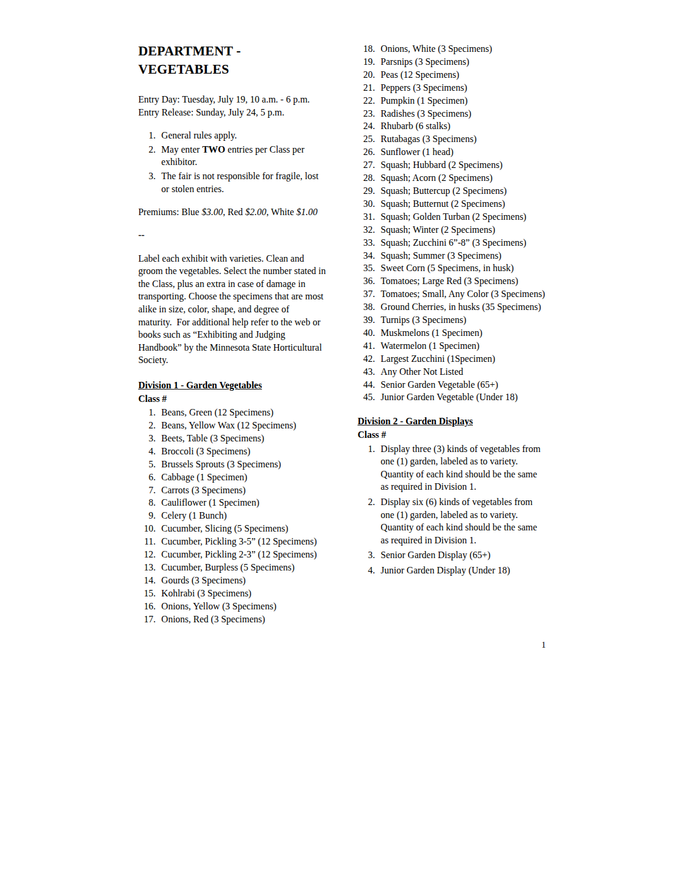DEPARTMENT - VEGETABLES
Entry Day: Tuesday, July 19, 10 a.m. - 6 p.m.
Entry Release: Sunday, July 24, 5 p.m.
General rules apply.
May enter TWO entries per Class per exhibitor.
The fair is not responsible for fragile, lost or stolen entries.
Premiums: Blue $3.00, Red $2.00, White $1.00
--
Label each exhibit with varieties. Clean and groom the vegetables. Select the number stated in the Class, plus an extra in case of damage in transporting. Choose the specimens that are most alike in size, color, shape, and degree of maturity. For additional help refer to the web or books such as “Exhibiting and Judging Handbook” by the Minnesota State Horticultural Society.
Division 1 - Garden Vegetables
Class #
Beans, Green (12 Specimens)
Beans, Yellow Wax (12 Specimens)
Beets, Table (3 Specimens)
Broccoli (3 Specimens)
Brussels Sprouts (3 Specimens)
Cabbage (1 Specimen)
Carrots (3 Specimens)
Cauliflower (1 Specimen)
Celery (1 Bunch)
Cucumber, Slicing (5 Specimens)
Cucumber, Pickling 3-5” (12 Specimens)
Cucumber, Pickling 2-3” (12 Specimens)
Cucumber, Burpless (5 Specimens)
Gourds (3 Specimens)
Kohlrabi (3 Specimens)
Onions, Yellow (3 Specimens)
Onions, Red (3 Specimens)
Onions, White (3 Specimens)
Parsnips (3 Specimens)
Peas (12 Specimens)
Peppers (3 Specimens)
Pumpkin (1 Specimen)
Radishes (3 Specimens)
Rhubarb (6 stalks)
Rutabagas (3 Specimens)
Sunflower (1 head)
Squash; Hubbard (2 Specimens)
Squash; Acorn (2 Specimens)
Squash; Buttercup (2 Specimens)
Squash; Butternut (2 Specimens)
Squash; Golden Turban (2 Specimens)
Squash; Winter (2 Specimens)
Squash; Zucchini 6”-8” (3 Specimens)
Squash; Summer (3 Specimens)
Sweet Corn (5 Specimens, in husk)
Tomatoes; Large Red (3 Specimens)
Tomatoes; Small, Any Color (3 Specimens)
Ground Cherries, in husks (35 Specimens)
Turnips (3 Specimens)
Muskmelons (1 Specimen)
Watermelon (1 Specimen)
Largest Zucchini (1Specimen)
Any Other Not Listed
Senior Garden Vegetable (65+)
Junior Garden Vegetable (Under 18)
Division 2 - Garden Displays
Class #
Display three (3) kinds of vegetables from one (1) garden, labeled as to variety. Quantity of each kind should be the same as required in Division 1.
Display six (6) kinds of vegetables from one (1) garden, labeled as to variety. Quantity of each kind should be the same as required in Division 1.
Senior Garden Display (65+)
Junior Garden Display (Under 18)
1